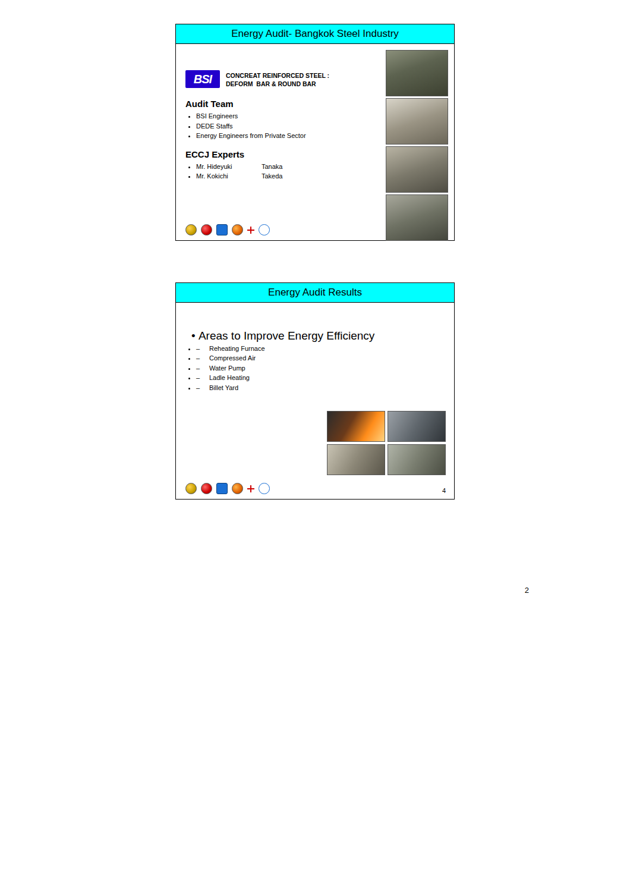Energy Audit- Bangkok Steel Industry
BSI
CONCREAT REINFORCED STEEL :
DEFORM BAR & ROUND BAR
Audit Team
BSI Engineers
DEDE Staffs
Energy Engineers from Private Sector
ECCJ Experts
Mr. Hideyuki Tanaka
Mr. Kokichi Takeda
Energy Audit Results
Areas to Improve Energy Efficiency
Reheating Furnace
Compressed Air
Water Pump
Ladle Heating
Billet Yard
4
2